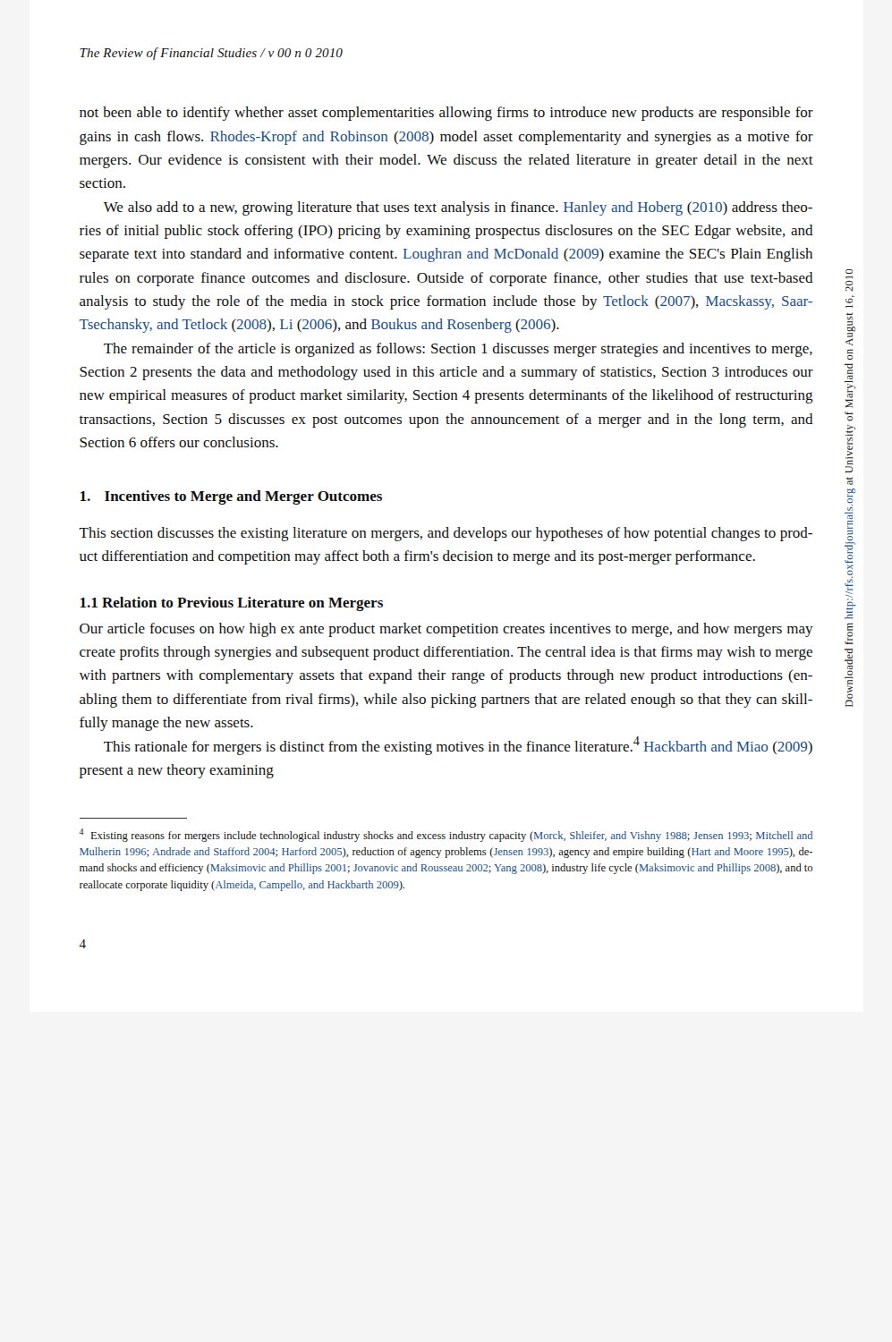Downloaded from http://rfs.oxfordjournals.org at University of Maryland on August 16, 2010
The Review of Financial Studies / v 00 n 0 2010
not been able to identify whether asset complementarities allowing firms to introduce new products are responsible for gains in cash flows. Rhodes-Kropf and Robinson (2008) model asset complementarity and synergies as a motive for mergers. Our evidence is consistent with their model. We discuss the related literature in greater detail in the next section.
We also add to a new, growing literature that uses text analysis in finance. Hanley and Hoberg (2010) address theories of initial public stock offering (IPO) pricing by examining prospectus disclosures on the SEC Edgar website, and separate text into standard and informative content. Loughran and McDonald (2009) examine the SEC's Plain English rules on corporate finance outcomes and disclosure. Outside of corporate finance, other studies that use text-based analysis to study the role of the media in stock price formation include those by Tetlock (2007), Macskassy, Saar-Tsechansky, and Tetlock (2008), Li (2006), and Boukus and Rosenberg (2006).
The remainder of the article is organized as follows: Section 1 discusses merger strategies and incentives to merge, Section 2 presents the data and methodology used in this article and a summary of statistics, Section 3 introduces our new empirical measures of product market similarity, Section 4 presents determinants of the likelihood of restructuring transactions, Section 5 discusses ex post outcomes upon the announcement of a merger and in the long term, and Section 6 offers our conclusions.
1. Incentives to Merge and Merger Outcomes
This section discusses the existing literature on mergers, and develops our hypotheses of how potential changes to product differentiation and competition may affect both a firm's decision to merge and its post-merger performance.
1.1 Relation to Previous Literature on Mergers
Our article focuses on how high ex ante product market competition creates incentives to merge, and how mergers may create profits through synergies and subsequent product differentiation. The central idea is that firms may wish to merge with partners with complementary assets that expand their range of products through new product introductions (enabling them to differentiate from rival firms), while also picking partners that are related enough so that they can skillfully manage the new assets.
This rationale for mergers is distinct from the existing motives in the finance literature.4 Hackbarth and Miao (2009) present a new theory examining
4 Existing reasons for mergers include technological industry shocks and excess industry capacity (Morck, Shleifer, and Vishny 1988; Jensen 1993; Mitchell and Mulherin 1996; Andrade and Stafford 2004; Harford 2005), reduction of agency problems (Jensen 1993), agency and empire building (Hart and Moore 1995), demand shocks and efficiency (Maksimovic and Phillips 2001; Jovanovic and Rousseau 2002; Yang 2008), industry life cycle (Maksimovic and Phillips 2008), and to reallocate corporate liquidity (Almeida, Campello, and Hackbarth 2009).
4